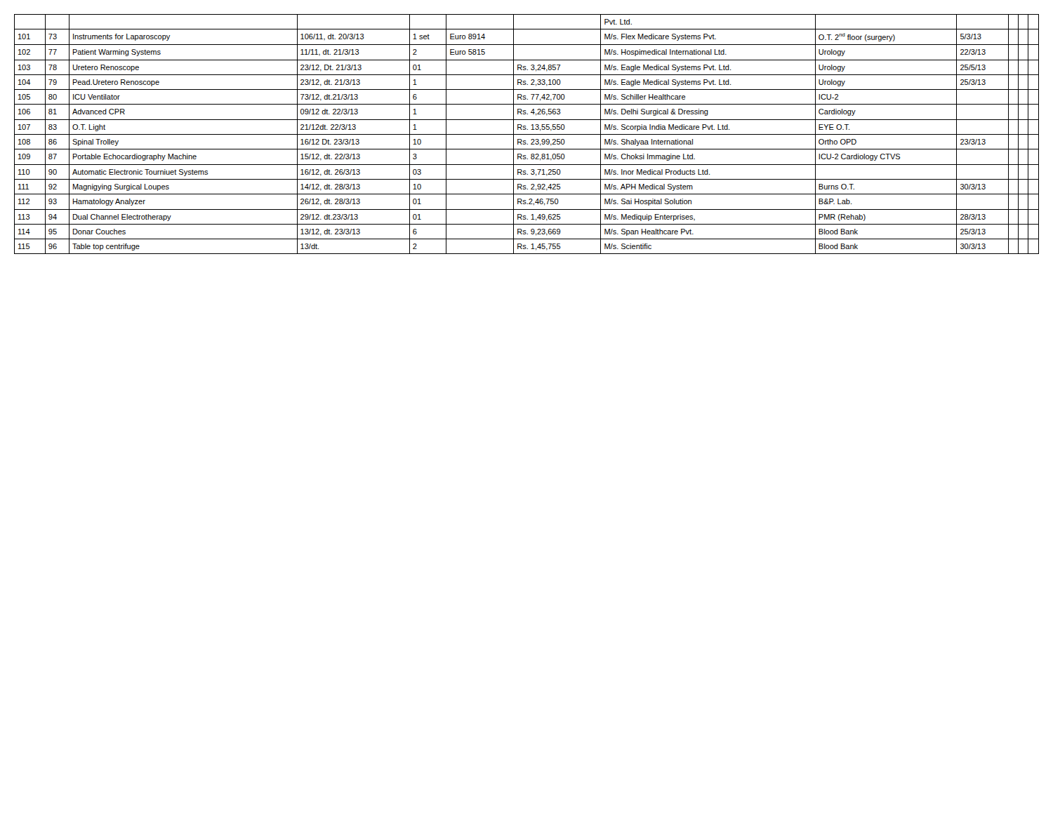| | | | | | | | Pvt. Ltd. | | | | | |
| 101 | 73 | Instruments for Laparoscopy | 106/11, dt. 20/3/13 | 1 set | Euro 8914 | | M/s. Flex Medicare Systems Pvt. | O.T. 2 nd floor (surgery) | 5/3/13 | | | |
| 102 | 77 | Patient Warming Systems | 11/11, dt. 21/3/13 | 2 | Euro 5815 | | M/s. Hospimedical International Ltd. | Urology | 22/3/13 | | | |
| 103 | 78 | Uretero Renoscope | 23/12, Dt. 21/3/13 | 01 | | Rs. 3,24,857 | M/s. Eagle Medical Systems Pvt. Ltd. | Urology | 25/5/13 | | | |
| 104 | 79 | Pead.Uretero Renoscope | 23/12, dt. 21/3/13 | 1 | | Rs. 2,33,100 | M/s. Eagle Medical Systems Pvt. Ltd. | Urology | 25/3/13 | | | |
| 105 | 80 | ICU Ventilator | 73/12, dt.21/3/13 | 6 | | Rs. 77,42,700 | M/s. Schiller Healthcare | ICU-2 | | | | |
| 106 | 81 | Advanced CPR | 09/12 dt. 22/3/13 | 1 | | Rs. 4,26,563 | M/s. Delhi Surgical & Dressing | Cardiology | | | | |
| 107 | 83 | O.T. Light | 21/12dt. 22/3/13 | 1 | | Rs. 13,55,550 | M/s. Scorpia India Medicare Pvt. Ltd. | EYE O.T. | | | | |
| 108 | 86 | Spinal Trolley | 16/12 Dt. 23/3/13 | 10 | | Rs. 23,99,250 | M/s. Shalyaa International | Ortho OPD | 23/3/13 | | | |
| 109 | 87 | Portable Echocardiography Machine | 15/12, dt. 22/3/13 | 3 | | Rs. 82,81,050 | M/s. Choksi Immagine Ltd. | ICU-2 Cardiology CTVS | | | | |
| 110 | 90 | Automatic Electronic Tourniuet Systems | 16/12, dt. 26/3/13 | 03 | | Rs. 3,71,250 | M/s. Inor Medical Products Ltd. | | | | | |
| 111 | 92 | Magnigying Surgical Loupes | 14/12, dt. 28/3/13 | 10 | | Rs. 2,92,425 | M/s. APH Medical System | Burns O.T. | 30/3/13 | | | |
| 112 | 93 | Hamatology Analyzer | 26/12, dt. 28/3/13 | 01 | | Rs.2,46,750 | M/s. Sai Hospital Solution | B&P. Lab. | | | | |
| 113 | 94 | Dual Channel Electrotherapy | 29/12. dt.23/3/13 | 01 | | Rs. 1,49,625 | M/s. Mediquip Enterprises, | PMR (Rehab) | 28/3/13 | | | |
| 114 | 95 | Donar Couches | 13/12, dt. 23/3/13 | 6 | | Rs. 9,23,669 | M/s. Span Healthcare Pvt. | Blood Bank | 25/3/13 | | | |
| 115 | 96 | Table top centrifuge | 13/dt. | 2 | | Rs. 1,45,755 | M/s. Scientific | Blood Bank | 30/3/13 | | | |